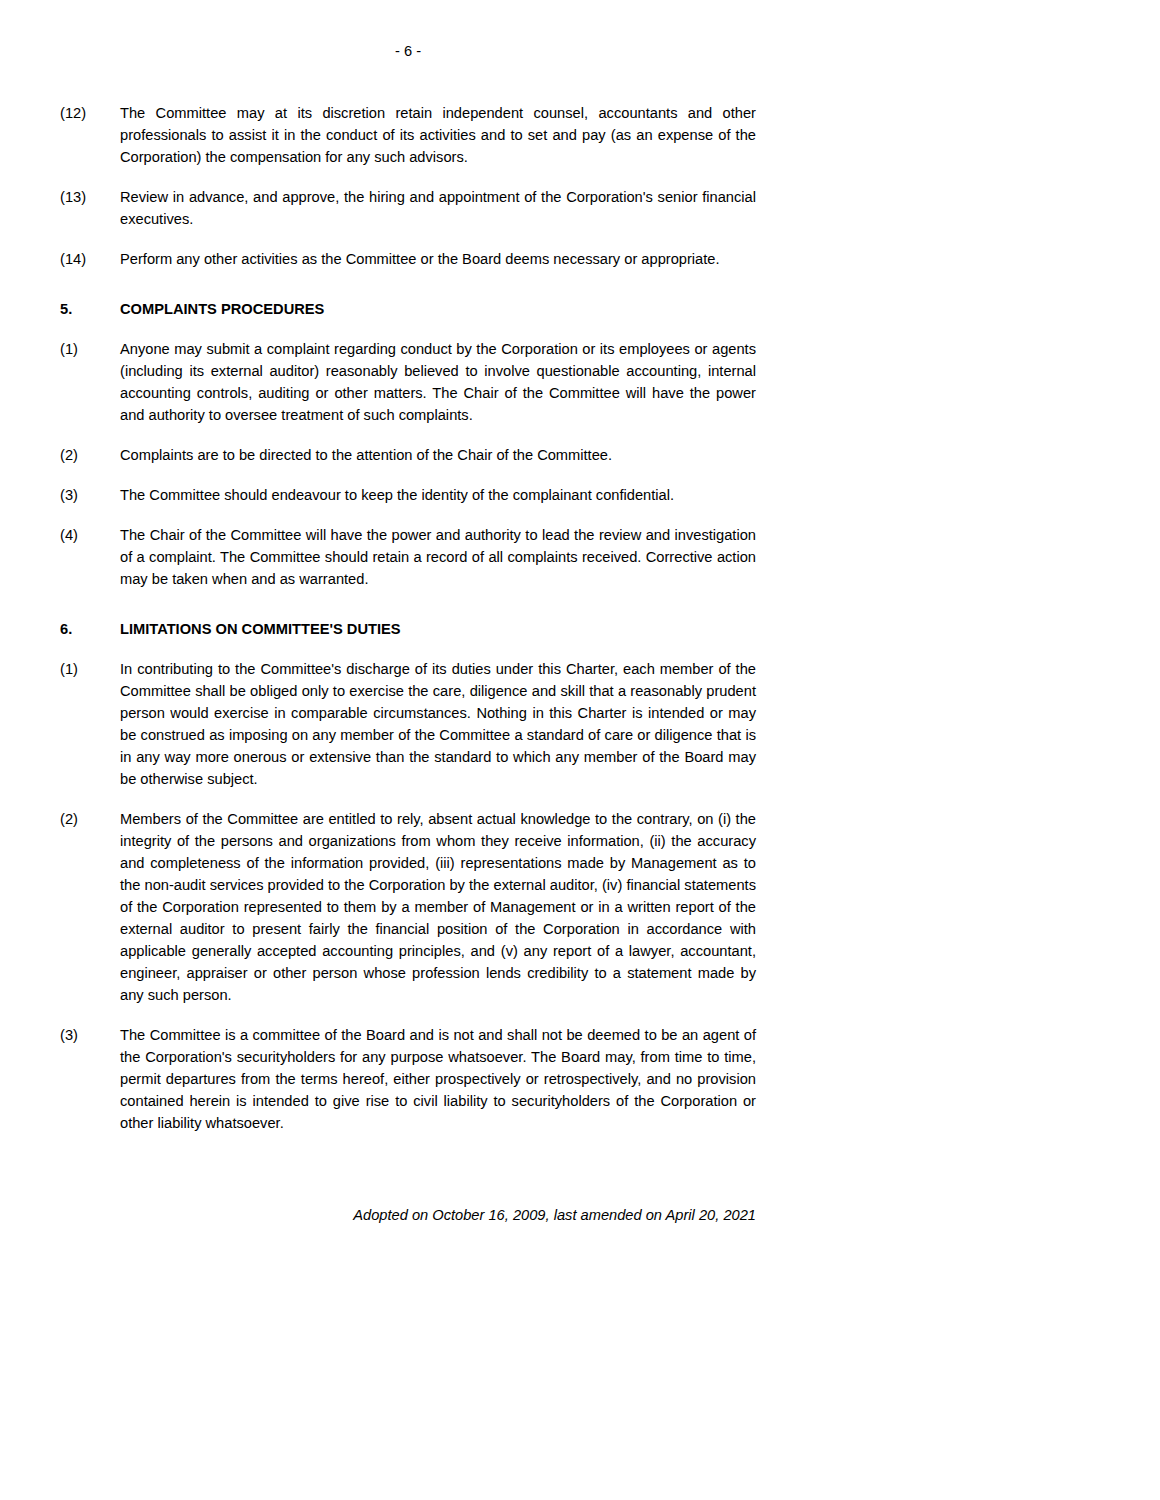- 6 -
(12)
The Committee may at its discretion retain independent counsel, accountants and other professionals to assist it in the conduct of its activities and to set and pay (as an expense of the Corporation) the compensation for any such advisors.
(13)
Review in advance, and approve, the hiring and appointment of the Corporation's senior financial executives.
(14)
Perform any other activities as the Committee or the Board deems necessary or appropriate.
5. COMPLAINTS PROCEDURES
(1)
Anyone may submit a complaint regarding conduct by the Corporation or its employees or agents (including its external auditor) reasonably believed to involve questionable accounting, internal accounting controls, auditing or other matters. The Chair of the Committee will have the power and authority to oversee treatment of such complaints.
(2)
Complaints are to be directed to the attention of the Chair of the Committee.
(3)
The Committee should endeavour to keep the identity of the complainant confidential.
(4)
The Chair of the Committee will have the power and authority to lead the review and investigation of a complaint. The Committee should retain a record of all complaints received. Corrective action may be taken when and as warranted.
6. LIMITATIONS ON COMMITTEE'S DUTIES
(1)
In contributing to the Committee's discharge of its duties under this Charter, each member of the Committee shall be obliged only to exercise the care, diligence and skill that a reasonably prudent person would exercise in comparable circumstances. Nothing in this Charter is intended or may be construed as imposing on any member of the Committee a standard of care or diligence that is in any way more onerous or extensive than the standard to which any member of the Board may be otherwise subject.
(2)
Members of the Committee are entitled to rely, absent actual knowledge to the contrary, on (i) the integrity of the persons and organizations from whom they receive information, (ii) the accuracy and completeness of the information provided, (iii) representations made by Management as to the non-audit services provided to the Corporation by the external auditor, (iv) financial statements of the Corporation represented to them by a member of Management or in a written report of the external auditor to present fairly the financial position of the Corporation in accordance with applicable generally accepted accounting principles, and (v) any report of a lawyer, accountant, engineer, appraiser or other person whose profession lends credibility to a statement made by any such person.
(3)
The Committee is a committee of the Board and is not and shall not be deemed to be an agent of the Corporation's securityholders for any purpose whatsoever. The Board may, from time to time, permit departures from the terms hereof, either prospectively or retrospectively, and no provision contained herein is intended to give rise to civil liability to securityholders of the Corporation or other liability whatsoever.
Adopted on October 16, 2009, last amended on April 20, 2021